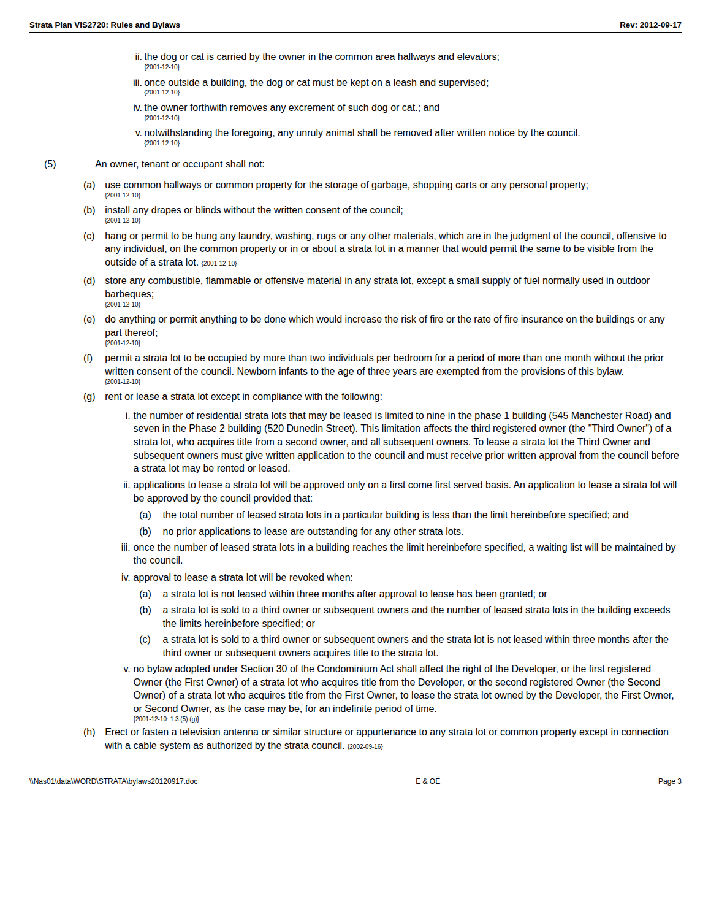Strata Plan VIS2720: Rules and Bylaws Rev: 2012-09-17
ii. the dog or cat is carried by the owner in the common area hallways and elevators; {2001-12-10}
iii. once outside a building, the dog or cat must be kept on a leash and supervised; {2001-12-10}
iv. the owner forthwith removes any excrement of such dog or cat.; and {2001-12-10}
v. notwithstanding the foregoing, any unruly animal shall be removed after written notice by the council. {2001-12-10}
(5) An owner, tenant or occupant shall not:
(a) use common hallways or common property for the storage of garbage, shopping carts or any personal property; {2001-12-10}
(b) install any drapes or blinds without the written consent of the council; {2001-12-10}
(c) hang or permit to be hung any laundry, washing, rugs or any other materials, which are in the judgment of the council, offensive to any individual, on the common property or in or about a strata lot in a manner that would permit the same to be visible from the outside of a strata lot. {2001-12-10}
(d) store any combustible, flammable or offensive material in any strata lot, except a small supply of fuel normally used in outdoor barbeques; {2001-12-10}
(e) do anything or permit anything to be done which would increase the risk of fire or the rate of fire insurance on the buildings or any part thereof; {2001-12-10}
(f) permit a strata lot to be occupied by more than two individuals per bedroom for a period of more than one month without the prior written consent of the council. Newborn infants to the age of three years are exempted from the provisions of this bylaw. {2001-12-10}
(g) rent or lease a strata lot except in compliance with the following:
i. the number of residential strata lots that may be leased is limited to nine in the phase 1 building (545 Manchester Road) and seven in the Phase 2 building (520 Dunedin Street). This limitation affects the third registered owner (the "Third Owner") of a strata lot, who acquires title from a second owner, and all subsequent owners. To lease a strata lot the Third Owner and subsequent owners must give written application to the council and must receive prior written approval from the council before a strata lot may be rented or leased.
ii. applications to lease a strata lot will be approved only on a first come first served basis. An application to lease a strata lot will be approved by the council provided that:
(a) the total number of leased strata lots in a particular building is less than the limit hereinbefore specified; and
(b) no prior applications to lease are outstanding for any other strata lots.
iii. once the number of leased strata lots in a building reaches the limit hereinbefore specified, a waiting list will be maintained by the council.
iv. approval to lease a strata lot will be revoked when:
(a) a strata lot is not leased within three months after approval to lease has been granted; or
(b) a strata lot is sold to a third owner or subsequent owners and the number of leased strata lots in the building exceeds the limits hereinbefore specified; or
(c) a strata lot is sold to a third owner or subsequent owners and the strata lot is not leased within three months after the third owner or subsequent owners acquires title to the strata lot.
v. no bylaw adopted under Section 30 of the Condominium Act shall affect the right of the Developer, or the first registered Owner (the First Owner) of a strata lot who acquires title from the Developer, or the second registered Owner (the Second Owner) of a strata lot who acquires title from the First Owner, to lease the strata lot owned by the Developer, the First Owner, or Second Owner, as the case may be, for an indefinite period of time. {2001-12-10: 1.3.(5) (g)}
(h) Erect or fasten a television antenna or similar structure or appurtenance to any strata lot or common property except in connection with a cable system as authorized by the strata council. {2002-09-16}
\\Nas01\data\WORD\STRATA\bylaws20120917.doc E & OE Page 3